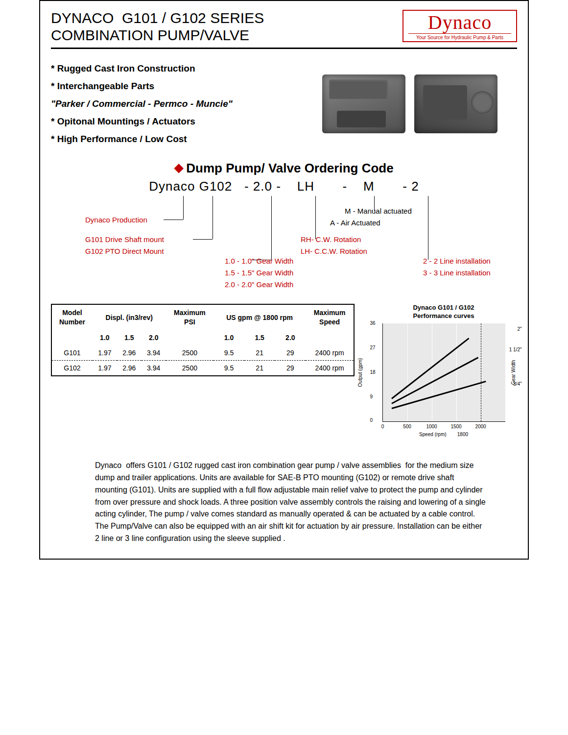DYNACO G101 / G102 SERIES
COMBINATION PUMP/VALVE
Dynaco
Your Source for Hydraulic Pump & Parts
* Rugged Cast Iron Construction
* Interchangeable Parts
"Parker / Commercial - Permco - Muncie"
* Opitonal Mountings / Actuators
* High Performance / Low Cost
◆Dump Pump/ Valve Ordering Code
Dynaco G102 - 2.0 - LH - M - 2
Dynaco Production M - Manual actuated A - Air Actuated G101 Drive Shaft mount G102 PTO Direct Mount RH- C.W. Rotation LH- C.C.W. Rotation 1.0 - 1.0" Gear Width 1.5 - 1.5" Gear Width 2.0 - 2.0" Gear Width 2 - 2 Line installation 3 - 3 Line installation
| Model Number | Displ. (in3/rev) | Maximum PSI | US gpm @ 1800 rpm | Maximum Speed |
| --- | --- | --- | --- | --- |
| | 1.0 | 1.5 | 2.0 | | 1.0 | 1.5 | 2.0 | |
| G101 | 1.97 | 2.96 | 3.94 | 2500 | 9.5 | 21 | 29 | 2400 rpm |
| G102 | 1.97 | 2.96 | 3.94 | 2500 | 9.5 | 21 | 29 | 2400 rpm |
Dynaco G101 / G102
Performance curves
36 27 18 9 0 0 500 1000 1500 2000 2" 1 1/2" 3/4" Output (gpm) Gear Width
Speed (rpm) 1800
Dynaco offers G101 / G102 rugged cast iron combination gear pump / valve assemblies for the medium size dump and trailer applications. Units are available for SAE-B PTO mounting (G102) or remote drive shaft mounting (G101). Units are supplied with a full flow adjustable main relief valve to protect the pump and cylinder from over pressure and shock loads. A three position valve assembly controls the raising and lowering of a single acting cylinder, The pump / valve comes standard as manually operated & can be actuated by a cable control. The Pump/Valve can also be equipped with an air shift kit for actuation by air pressure. Installation can be either 2 line or 3 line configuration using the sleeve supplied .